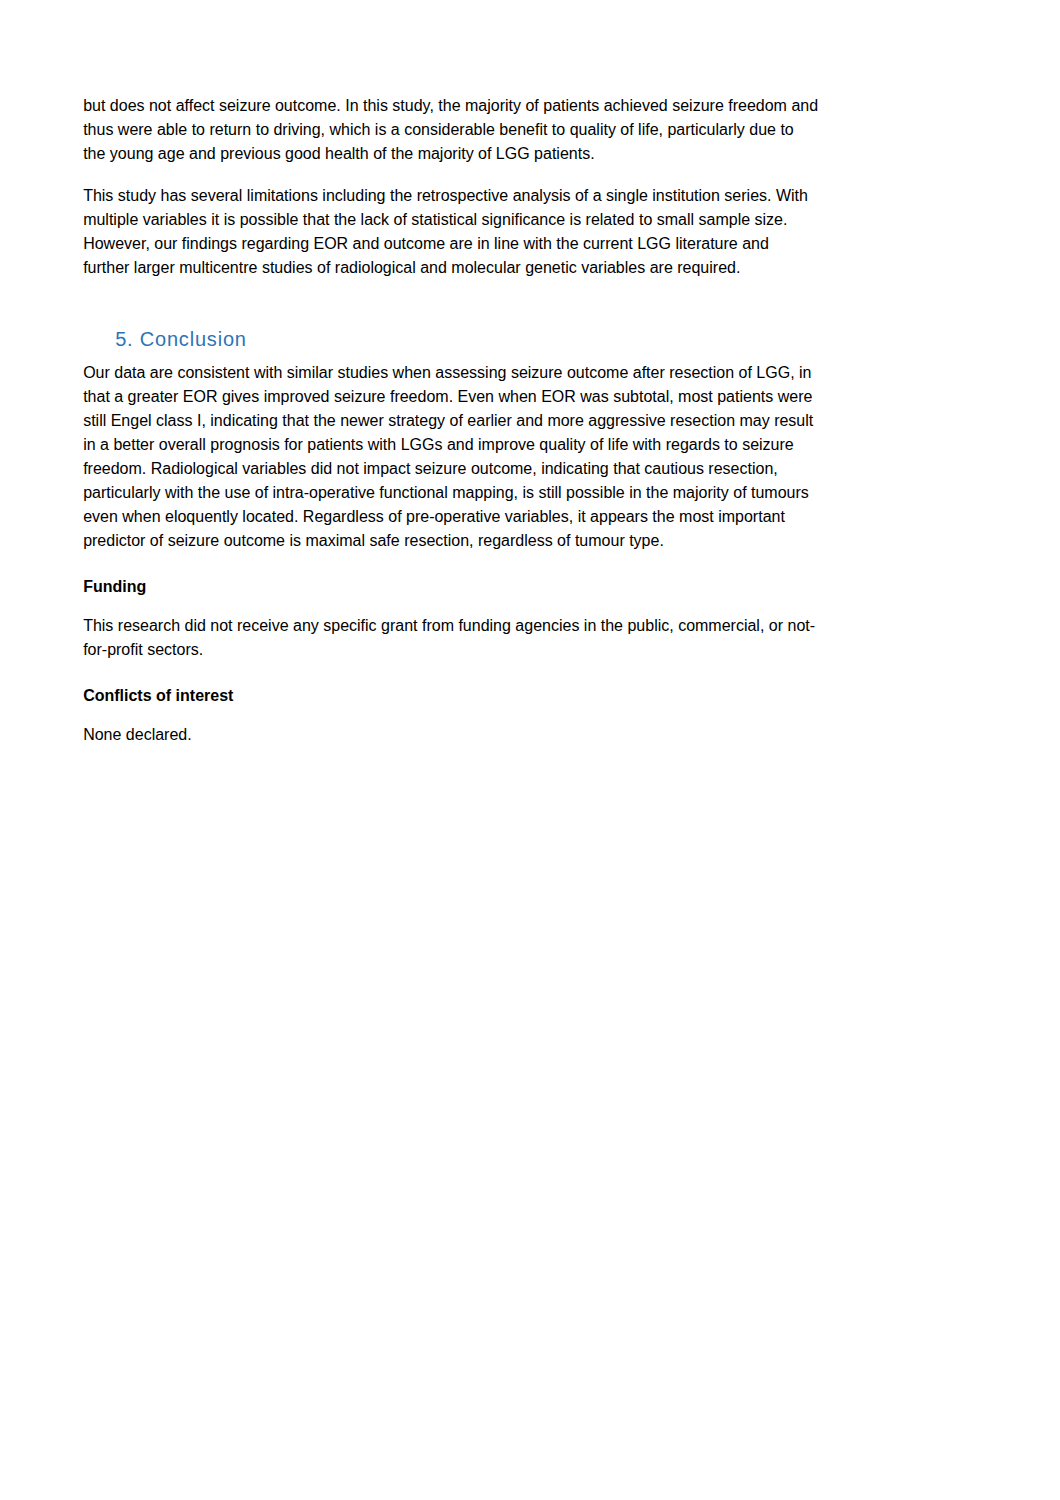but does not affect seizure outcome. In this study, the majority of patients achieved seizure freedom and thus were able to return to driving, which is a considerable benefit to quality of life, particularly due to the young age and previous good health of the majority of LGG patients.
This study has several limitations including the retrospective analysis of a single institution series. With multiple variables it is possible that the lack of statistical significance is related to small sample size. However, our findings regarding EOR and outcome are in line with the current LGG literature and further larger multicentre studies of radiological and molecular genetic variables are required.
5. Conclusion
Our data are consistent with similar studies when assessing seizure outcome after resection of LGG, in that a greater EOR gives improved seizure freedom. Even when EOR was subtotal, most patients were still Engel class I, indicating that the newer strategy of earlier and more aggressive resection may result in a better overall prognosis for patients with LGGs and improve quality of life with regards to seizure freedom. Radiological variables did not impact seizure outcome, indicating that cautious resection, particularly with the use of intra-operative functional mapping, is still possible in the majority of tumours even when eloquently located. Regardless of pre-operative variables, it appears the most important predictor of seizure outcome is maximal safe resection, regardless of tumour type.
Funding
This research did not receive any specific grant from funding agencies in the public, commercial, or not-for-profit sectors.
Conflicts of interest
None declared.